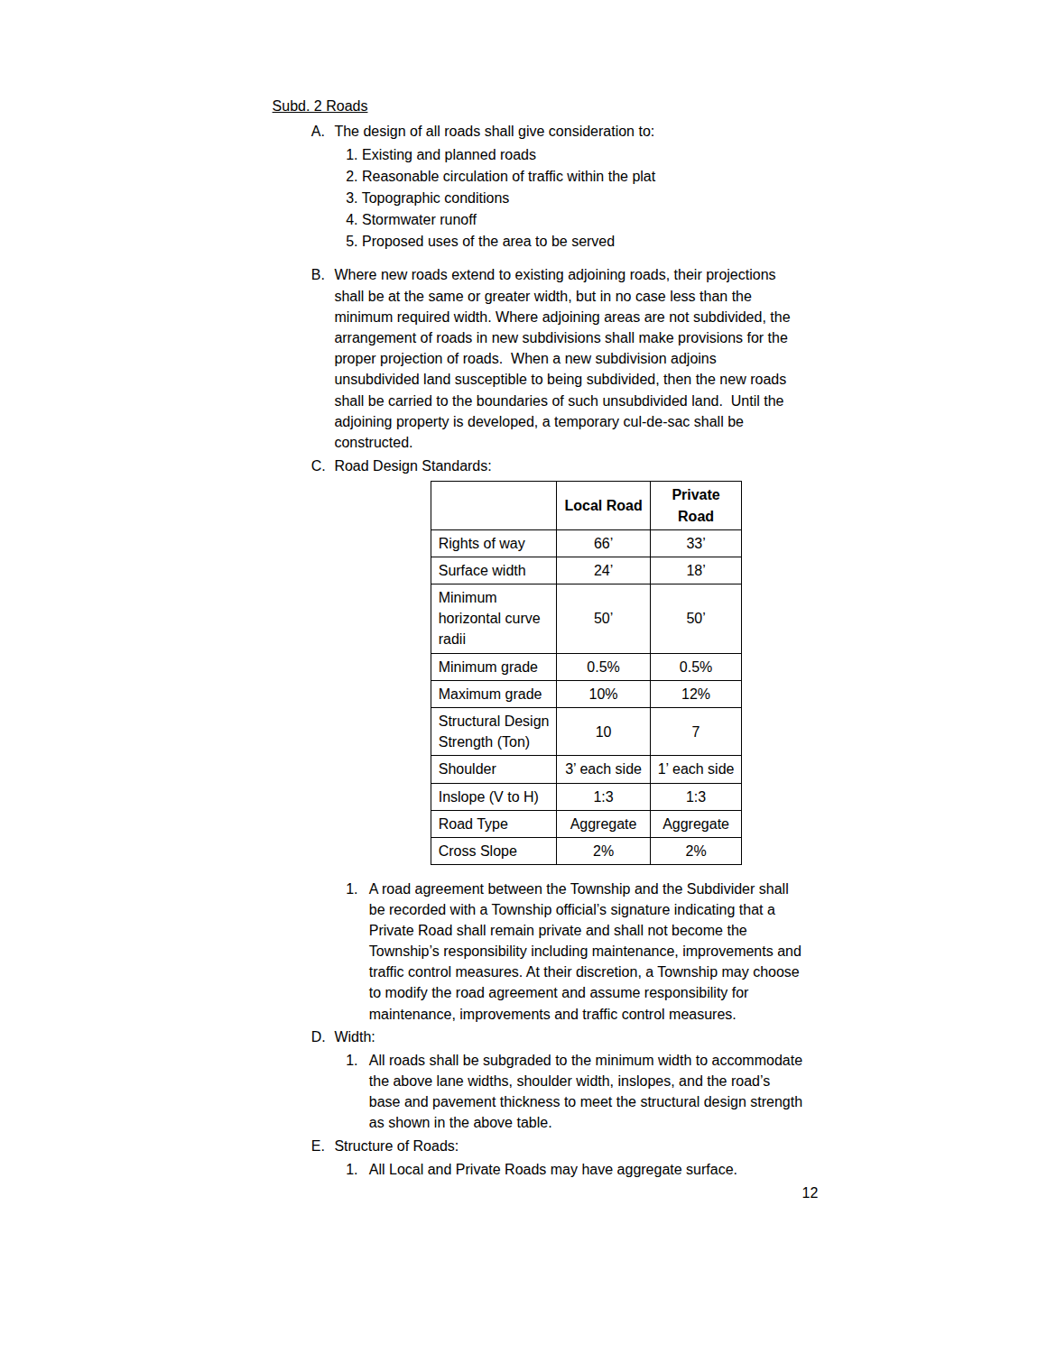Subd. 2 Roads
A. The design of all roads shall give consideration to:
1. Existing and planned roads
2. Reasonable circulation of traffic within the plat
3. Topographic conditions
4. Stormwater runoff
5. Proposed uses of the area to be served
B. Where new roads extend to existing adjoining roads, their projections shall be at the same or greater width, but in no case less than the minimum required width. Where adjoining areas are not subdivided, the arrangement of roads in new subdivisions shall make provisions for the proper projection of roads. When a new subdivision adjoins unsubdivided land susceptible to being subdivided, then the new roads shall be carried to the boundaries of such unsubdivided land. Until the adjoining property is developed, a temporary cul-de-sac shall be constructed.
C. Road Design Standards:
| | Local Road | Private Road |
| --- | --- | --- |
| Rights of way | 66’ | 33’ |
| Surface width | 24’ | 18’ |
| Minimum horizontal curve radii | 50’ | 50’ |
| Minimum grade | 0.5% | 0.5% |
| Maximum grade | 10% | 12% |
| Structural Design Strength (Ton) | 10 | 7 |
| Shoulder | 3’ each side | 1’ each side |
| Inslope (V to H) | 1:3 | 1:3 |
| Road Type | Aggregate | Aggregate |
| Cross Slope | 2% | 2% |
1. A road agreement between the Township and the Subdivider shall be recorded with a Township official’s signature indicating that a Private Road shall remain private and shall not become the Township’s responsibility including maintenance, improvements and traffic control measures. At their discretion, a Township may choose to modify the road agreement and assume responsibility for maintenance, improvements and traffic control measures.
D. Width:
1. All roads shall be subgraded to the minimum width to accommodate the above lane widths, shoulder width, inslopes, and the road’s base and pavement thickness to meet the structural design strength as shown in the above table.
E. Structure of Roads:
1. All Local and Private Roads may have aggregate surface.
12